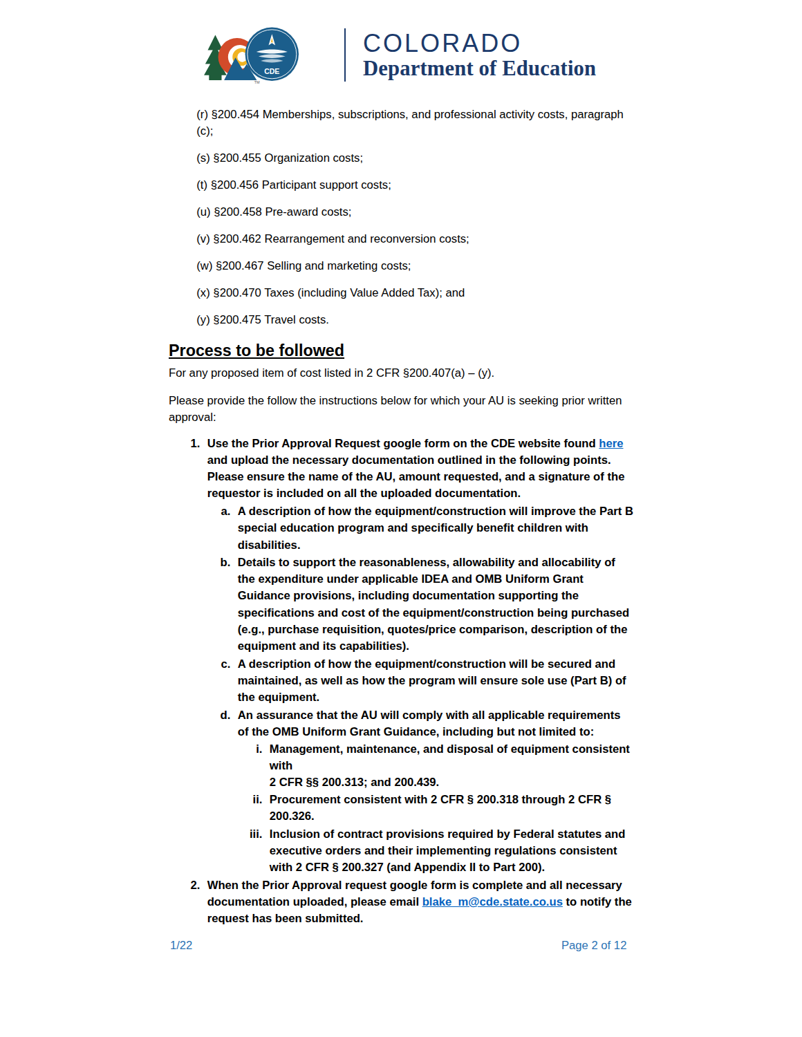TM
CDE
COLORADO
Department of Education
(r) §200.454 Memberships, subscriptions, and professional activity costs, paragraph (c);
(s) §200.455 Organization costs;
(t) §200.456 Participant support costs;
(u) §200.458 Pre-award costs;
(v) §200.462 Rearrangement and reconversion costs;
(w) §200.467 Selling and marketing costs;
(x) §200.470 Taxes (including Value Added Tax); and
(y) §200.475 Travel costs.
Process to be followed
For any proposed item of cost listed in 2 CFR §200.407(a) – (y).
Please provide the follow the instructions below for which your AU is seeking prior written approval:
Use the Prior Approval Request google form on the CDE website found here and upload the necessary documentation outlined in the following points. Please ensure the name of the AU, amount requested, and a signature of the requestor is included on all the uploaded documentation.
A description of how the equipment/construction will improve the Part B special education program and specifically benefit children with disabilities.
Details to support the reasonableness, allowability and allocability of the expenditure under applicable IDEA and OMB Uniform Grant Guidance provisions, including documentation supporting the specifications and cost of the equipment/construction being purchased (e.g., purchase requisition, quotes/price comparison, description of the equipment and its capabilities).
A description of how the equipment/construction will be secured and maintained, as well as how the program will ensure sole use (Part B) of the equipment.
An assurance that the AU will comply with all applicable requirements of the OMB Uniform Grant Guidance, including but not limited to:
Management, maintenance, and disposal of equipment consistent with
2 CFR §§ 200.313; and 200.439.
Procurement consistent with 2 CFR § 200.318 through 2 CFR § 200.326.
Inclusion of contract provisions required by Federal statutes and executive orders and their implementing regulations consistent with 2 CFR § 200.327 (and Appendix II to Part 200).
When the Prior Approval request google form is complete and all necessary documentation uploaded, please email blake_m@cde.state.co.us to notify the request has been submitted.
1/22
Page 2 of 12